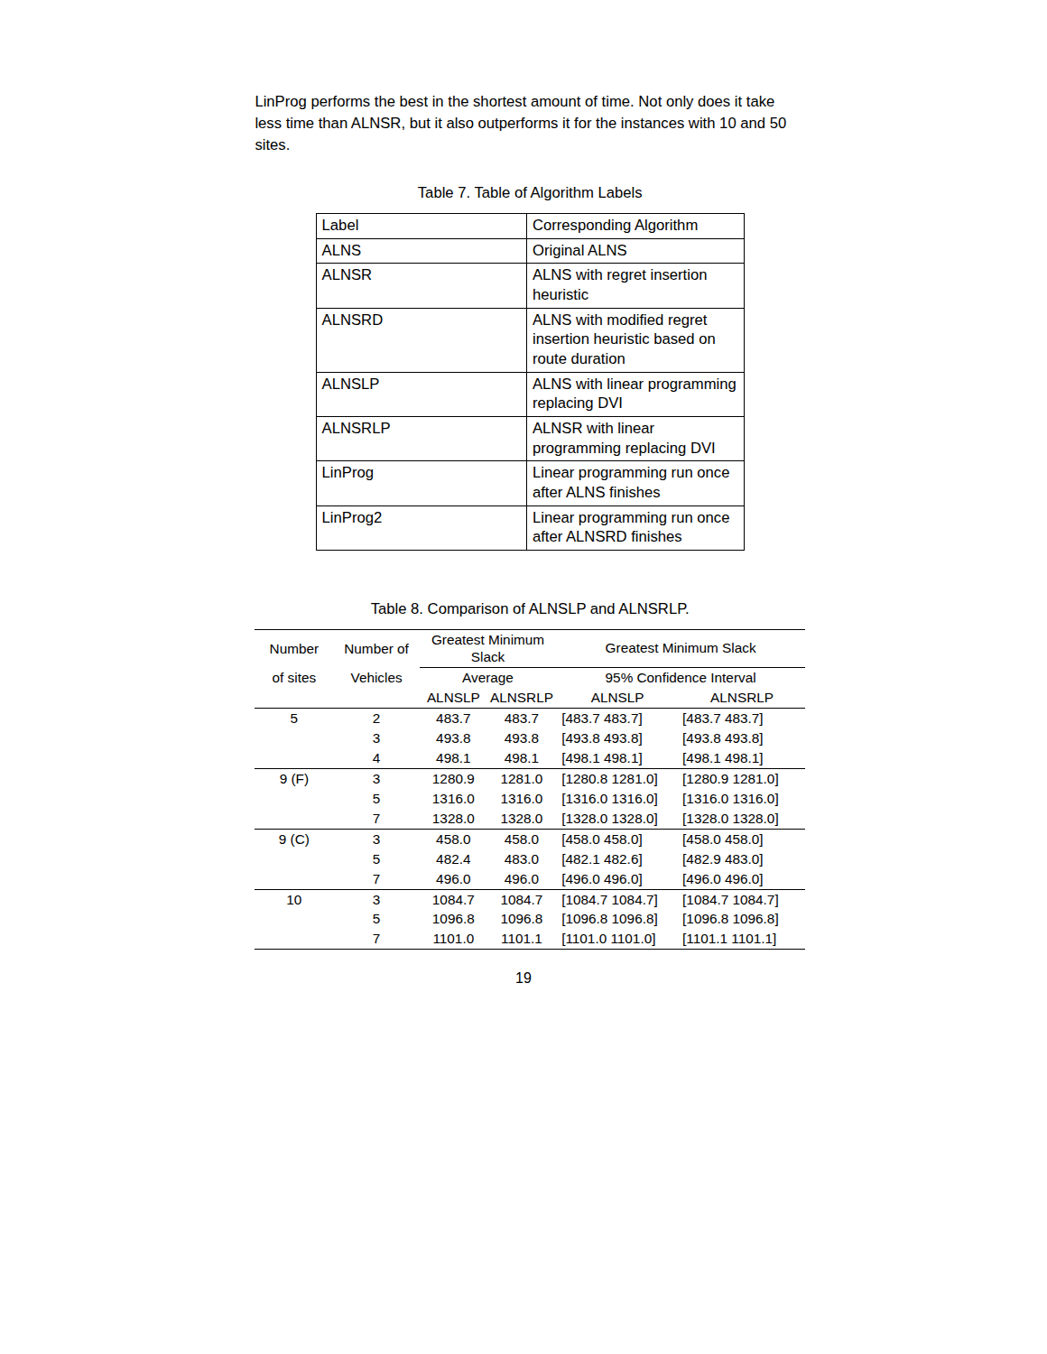LinProg performs the best in the shortest amount of time. Not only does it take less time than ALNSR, but it also outperforms it for the instances with 10 and 50 sites.
Table 7. Table of Algorithm Labels
| Label | Corresponding Algorithm |
| ALNS | Original ALNS |
| ALNSR | ALNS with regret insertion heuristic |
| ALNSRD | ALNS with modified regret insertion heuristic based on route duration |
| ALNSLP | ALNS with linear programming replacing DVI |
| ALNSRLP | ALNSR with linear programming replacing DVI |
| LinProg | Linear programming run once after ALNS finishes |
| LinProg2 | Linear programming run once after ALNSRD finishes |
Table 8. Comparison of ALNSLP and ALNSRLP.
| Number | Number of | Greatest Minimum Slack | Greatest Minimum Slack |
| --- | --- | --- | --- |
| of sites | Vehicles | Average | 95% Confidence Interval |
| | | ALNSLP | ALNSRLP | ALNSLP | ALNSRLP |
| 5 | 2 | 483.7 | 483.7 | [483.7 483.7] | [483.7 483.7] |
| | 3 | 493.8 | 493.8 | [493.8 493.8] | [493.8 493.8] |
| | 4 | 498.1 | 498.1 | [498.1 498.1] | [498.1 498.1] |
| 9 (F) | 3 | 1280.9 | 1281.0 | [1280.8 1281.0] | [1280.9 1281.0] |
| | 5 | 1316.0 | 1316.0 | [1316.0 1316.0] | [1316.0 1316.0] |
| | 7 | 1328.0 | 1328.0 | [1328.0 1328.0] | [1328.0 1328.0] |
| 9 (C) | 3 | 458.0 | 458.0 | [458.0 458.0] | [458.0 458.0] |
| | 5 | 482.4 | 483.0 | [482.1 482.6] | [482.9 483.0] |
| | 7 | 496.0 | 496.0 | [496.0 496.0] | [496.0 496.0] |
| 10 | 3 | 1084.7 | 1084.7 | [1084.7 1084.7] | [1084.7 1084.7] |
| | 5 | 1096.8 | 1096.8 | [1096.8 1096.8] | [1096.8 1096.8] |
| | 7 | 1101.0 | 1101.1 | [1101.0 1101.0] | [1101.1 1101.1] |
19